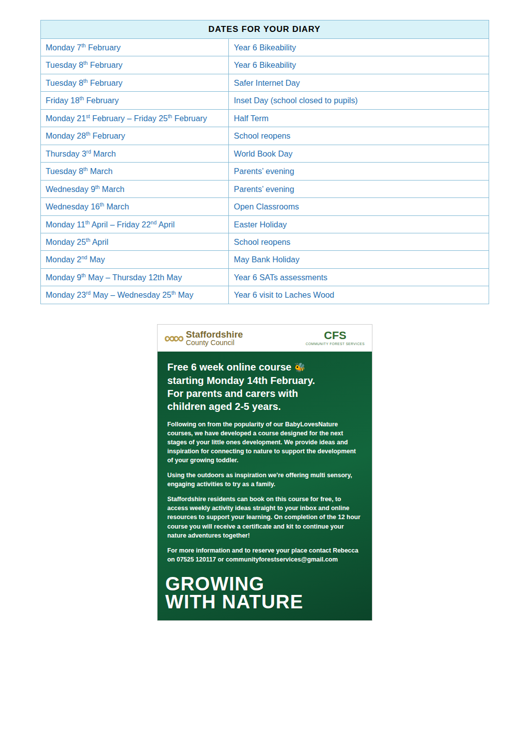DATES FOR YOUR DIARY
| Monday 7 th February | Year 6 Bikeability |
| Tuesday 8 th February | Year 6 Bikeability |
| Tuesday 8 th February | Safer Internet Day |
| Friday 18 th February | Inset Day (school closed to pupils) |
| Monday 21 st February – Friday 25 th February | Half Term |
| Monday 28 th February | School reopens |
| Thursday 3 rd March | World Book Day |
| Tuesday 8 th March | Parents’ evening |
| Wednesday 9 th March | Parents’ evening |
| Wednesday 16 th March | Open Classrooms |
| Monday 11 th April – Friday 22 nd April | Easter Holiday |
| Monday 25 th April | School reopens |
| Monday 2 nd May | May Bank Holiday |
| Monday 9 th May – Thursday 12th May | Year 6 SATs assessments |
| Monday 23 rd May – Wednesday 25 th May | Year 6 visit to Laches Wood |
∞∞ StaffordshireCounty Council
CFS COMMUNITY FOREST SERVICES
Free 6 week online course 🐝
starting Monday 14th February.
For parents and carers with
children aged 2-5 years.
Following on from the popularity of our BabyLovesNature courses, we have developed a course designed for the next stages of your little ones development. We provide ideas and inspiration for connecting to nature to support the development of your growing toddler.
Using the outdoors as inspiration we're offering multi sensory, engaging activities to try as a family.
Staffordshire residents can book on this course for free, to access weekly activity ideas straight to your inbox and online resources to support your learning. On completion of the 12 hour course you will receive a certificate and kit to continue your nature adventures together!
For more information and to reserve your place contact Rebecca on 07525 120117 or communityforestservices@gmail.com
GROWING WITH NATURE